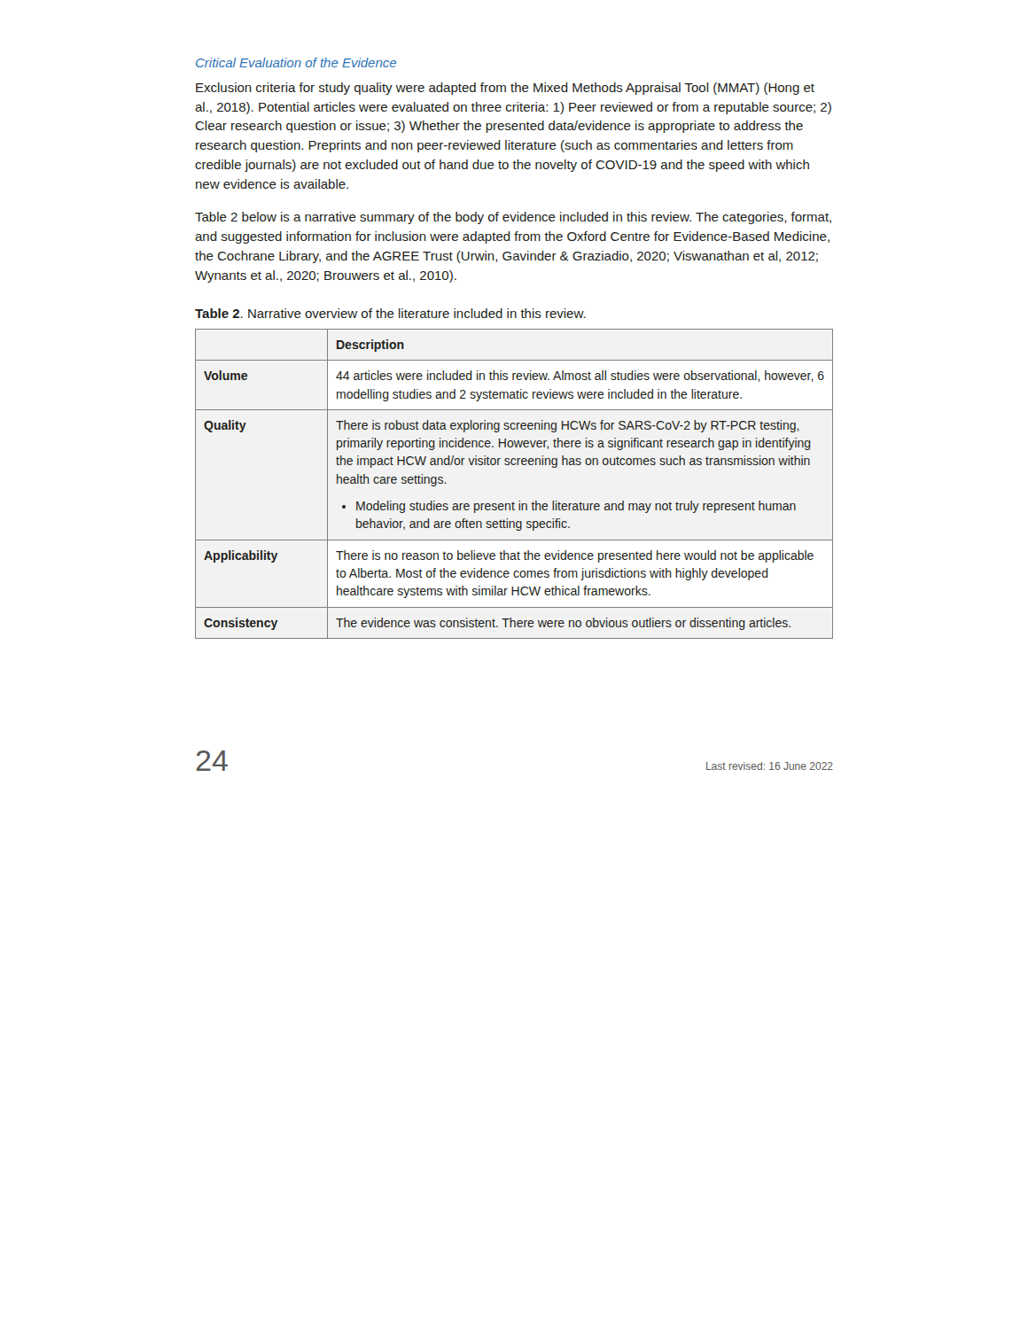Critical Evaluation of the Evidence
Exclusion criteria for study quality were adapted from the Mixed Methods Appraisal Tool (MMAT) (Hong et al., 2018). Potential articles were evaluated on three criteria: 1) Peer reviewed or from a reputable source; 2) Clear research question or issue; 3) Whether the presented data/evidence is appropriate to address the research question. Preprints and non peer-reviewed literature (such as commentaries and letters from credible journals) are not excluded out of hand due to the novelty of COVID-19 and the speed with which new evidence is available.
Table 2 below is a narrative summary of the body of evidence included in this review. The categories, format, and suggested information for inclusion were adapted from the Oxford Centre for Evidence-Based Medicine, the Cochrane Library, and the AGREE Trust (Urwin, Gavinder & Graziadio, 2020; Viswanathan et al, 2012; Wynants et al., 2020; Brouwers et al., 2010).
Table 2. Narrative overview of the literature included in this review.
| | Description |
| --- | --- |
| Volume | 44 articles were included in this review. Almost all studies were observational, however, 6 modelling studies and 2 systematic reviews were included in the literature. |
| Quality | There is robust data exploring screening HCWs for SARS-CoV-2 by RT-PCR testing, primarily reporting incidence. However, there is a significant research gap in identifying the impact HCW and/or visitor screening has on outcomes such as transmission within health care settings. Modeling studies are present in the literature and may not truly represent human behavior, and are often setting specific. |
| Applicability | There is no reason to believe that the evidence presented here would not be applicable to Alberta. Most of the evidence comes from jurisdictions with highly developed healthcare systems with similar HCW ethical frameworks. |
| Consistency | The evidence was consistent. There were no obvious outliers or dissenting articles. |
24
Last revised: 16 June 2022